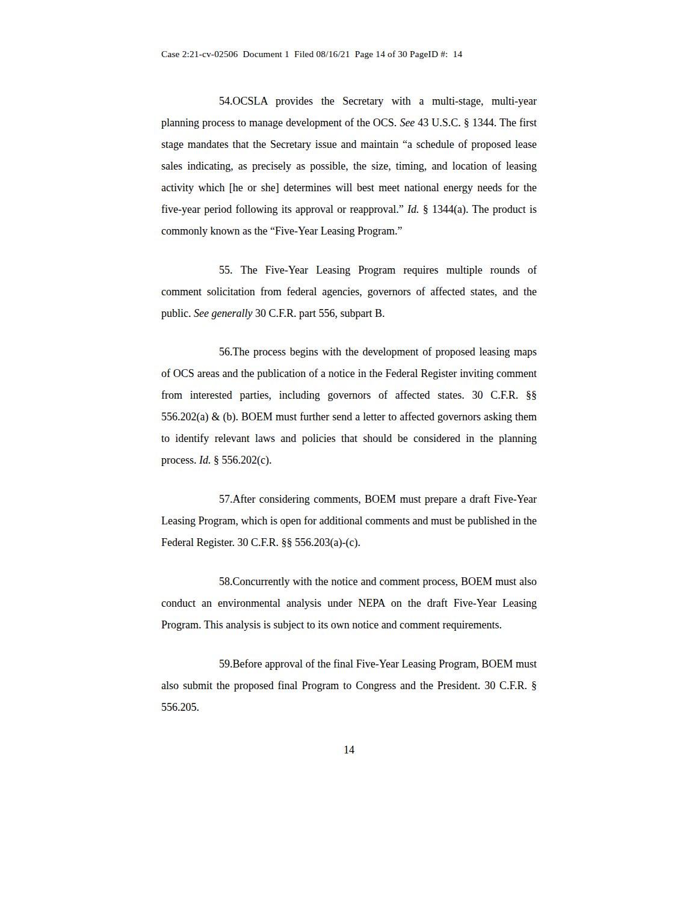Case 2:21-cv-02506 Document 1 Filed 08/16/21 Page 14 of 30 PageID #: 14
54. OCSLA provides the Secretary with a multi-stage, multi-year planning process to manage development of the OCS. See 43 U.S.C. § 1344. The first stage mandates that the Secretary issue and maintain “a schedule of proposed lease sales indicating, as precisely as possible, the size, timing, and location of leasing activity which [he or she] determines will best meet national energy needs for the five-year period following its approval or reapproval.” Id. § 1344(a). The product is commonly known as the “Five-Year Leasing Program.”
55. The Five-Year Leasing Program requires multiple rounds of comment solicitation from federal agencies, governors of affected states, and the public. See generally 30 C.F.R. part 556, subpart B.
56. The process begins with the development of proposed leasing maps of OCS areas and the publication of a notice in the Federal Register inviting comment from interested parties, including governors of affected states. 30 C.F.R. §§ 556.202(a) & (b). BOEM must further send a letter to affected governors asking them to identify relevant laws and policies that should be considered in the planning process. Id. § 556.202(c).
57. After considering comments, BOEM must prepare a draft Five-Year Leasing Program, which is open for additional comments and must be published in the Federal Register. 30 C.F.R. §§ 556.203(a)-(c).
58. Concurrently with the notice and comment process, BOEM must also conduct an environmental analysis under NEPA on the draft Five-Year Leasing Program. This analysis is subject to its own notice and comment requirements.
59. Before approval of the final Five-Year Leasing Program, BOEM must also submit the proposed final Program to Congress and the President. 30 C.F.R. § 556.205.
14